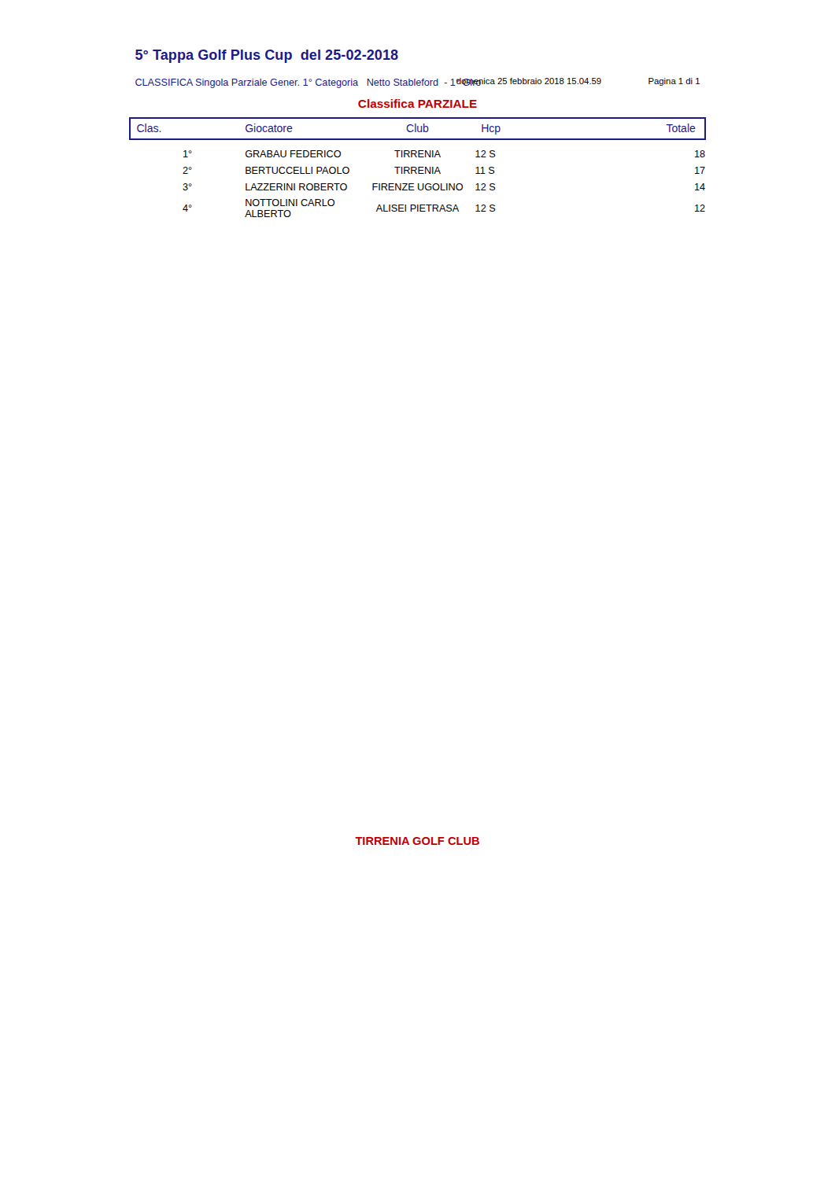5° Tappa Golf Plus Cup del 25-02-2018
CLASSIFICA Singola Parziale Gener. 1° Categoria Netto Stableford - 1° Giro domenica 25 febbraio 2018 15.04.59 Pagina 1 di 1
Classifica PARZIALE
| Clas. | Giocatore | Club | Hcp | Totale |
| --- | --- | --- | --- | --- |
| 1° | GRABAU FEDERICO | TIRRENIA | 12 S | 18 |
| 2° | BERTUCCELLI PAOLO | TIRRENIA | 11 S | 17 |
| 3° | LAZZERINI ROBERTO | FIRENZE UGOLINO | 12 S | 14 |
| 4° | NOTTOLINI CARLO ALBERTO | ALISEI PIETRASA | 12 S | 12 |
TIRRENIA GOLF CLUB